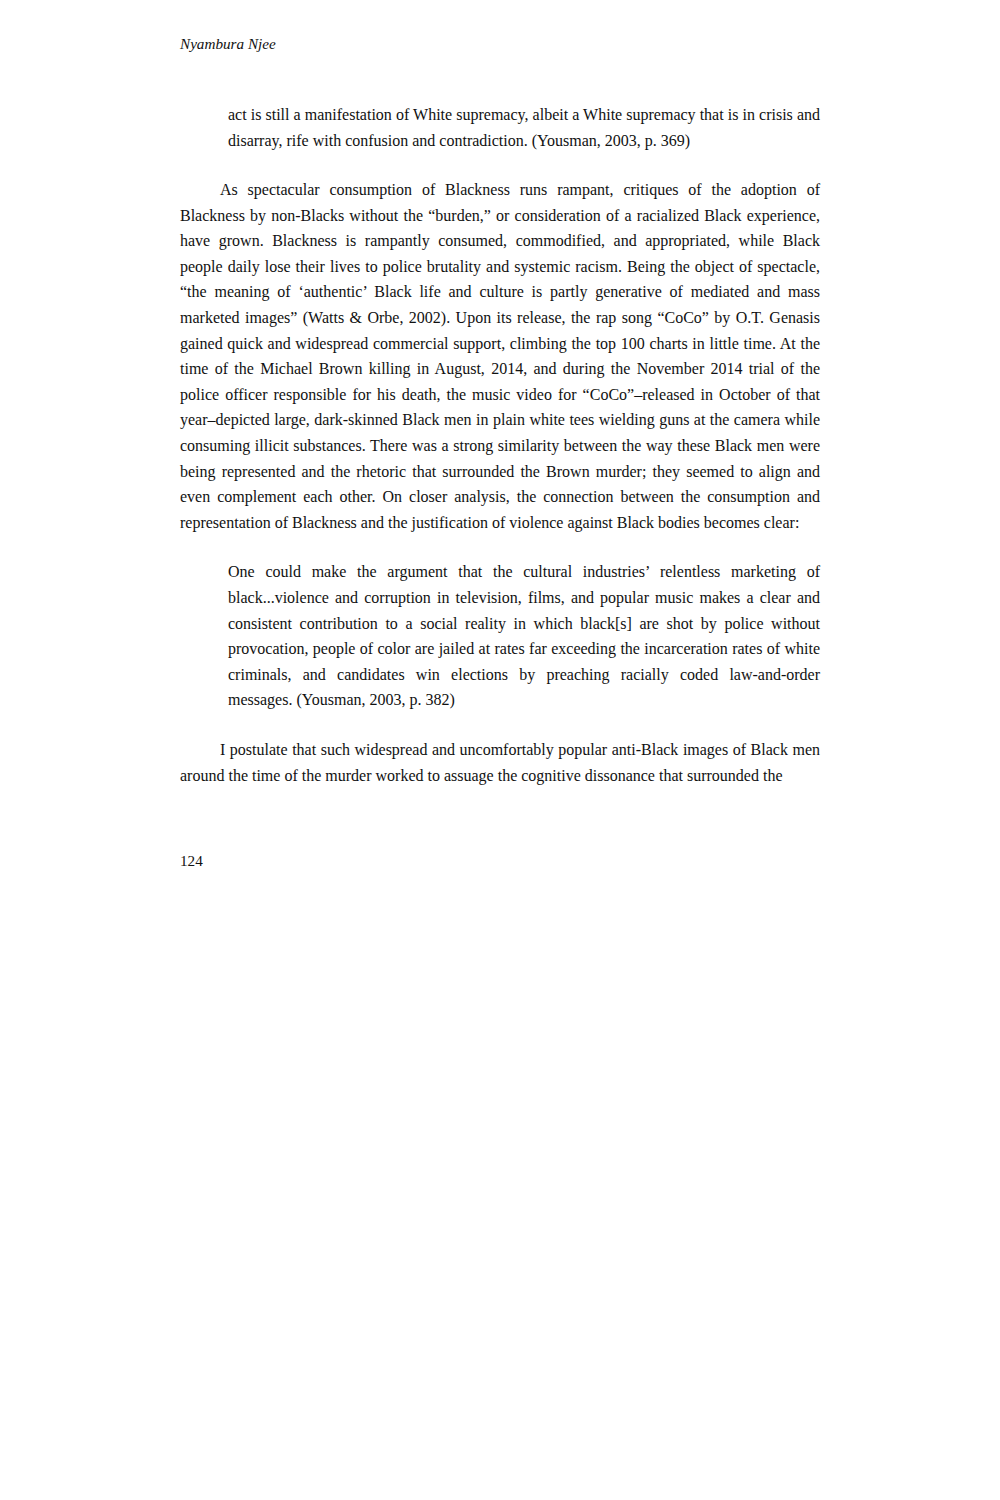Nyambura Njee
act is still a manifestation of White supremacy, albeit a White supremacy that is in crisis and disarray, rife with confusion and contradiction. (Yousman, 2003, p. 369)
As spectacular consumption of Blackness runs rampant, critiques of the adoption of Blackness by non-Blacks without the “burden,” or consideration of a racialized Black experience, have grown. Blackness is rampantly consumed, commodified, and appropriated, while Black people daily lose their lives to police brutality and systemic racism. Being the object of spectacle, “the meaning of ‘authentic’ Black life and culture is partly generative of mediated and mass marketed images” (Watts & Orbe, 2002). Upon its release, the rap song “CoCo” by O.T. Genasis gained quick and widespread commercial support, climbing the top 100 charts in little time. At the time of the Michael Brown killing in August, 2014, and during the November 2014 trial of the police officer responsible for his death, the music video for “CoCo”–released in October of that year–depicted large, dark-skinned Black men in plain white tees wielding guns at the camera while consuming illicit substances. There was a strong similarity between the way these Black men were being represented and the rhetoric that surrounded the Brown murder; they seemed to align and even complement each other. On closer analysis, the connection between the consumption and representation of Blackness and the justification of violence against Black bodies becomes clear:
One could make the argument that the cultural industries’ relentless marketing of black...violence and corruption in television, films, and popular music makes a clear and consistent contribution to a social reality in which black[s] are shot by police without provocation, people of color are jailed at rates far exceeding the incarceration rates of white criminals, and candidates win elections by preaching racially coded law-and-order messages. (Yousman, 2003, p. 382)
I postulate that such widespread and uncomfortably popular anti-Black images of Black men around the time of the murder worked to assuage the cognitive dissonance that surrounded the
124